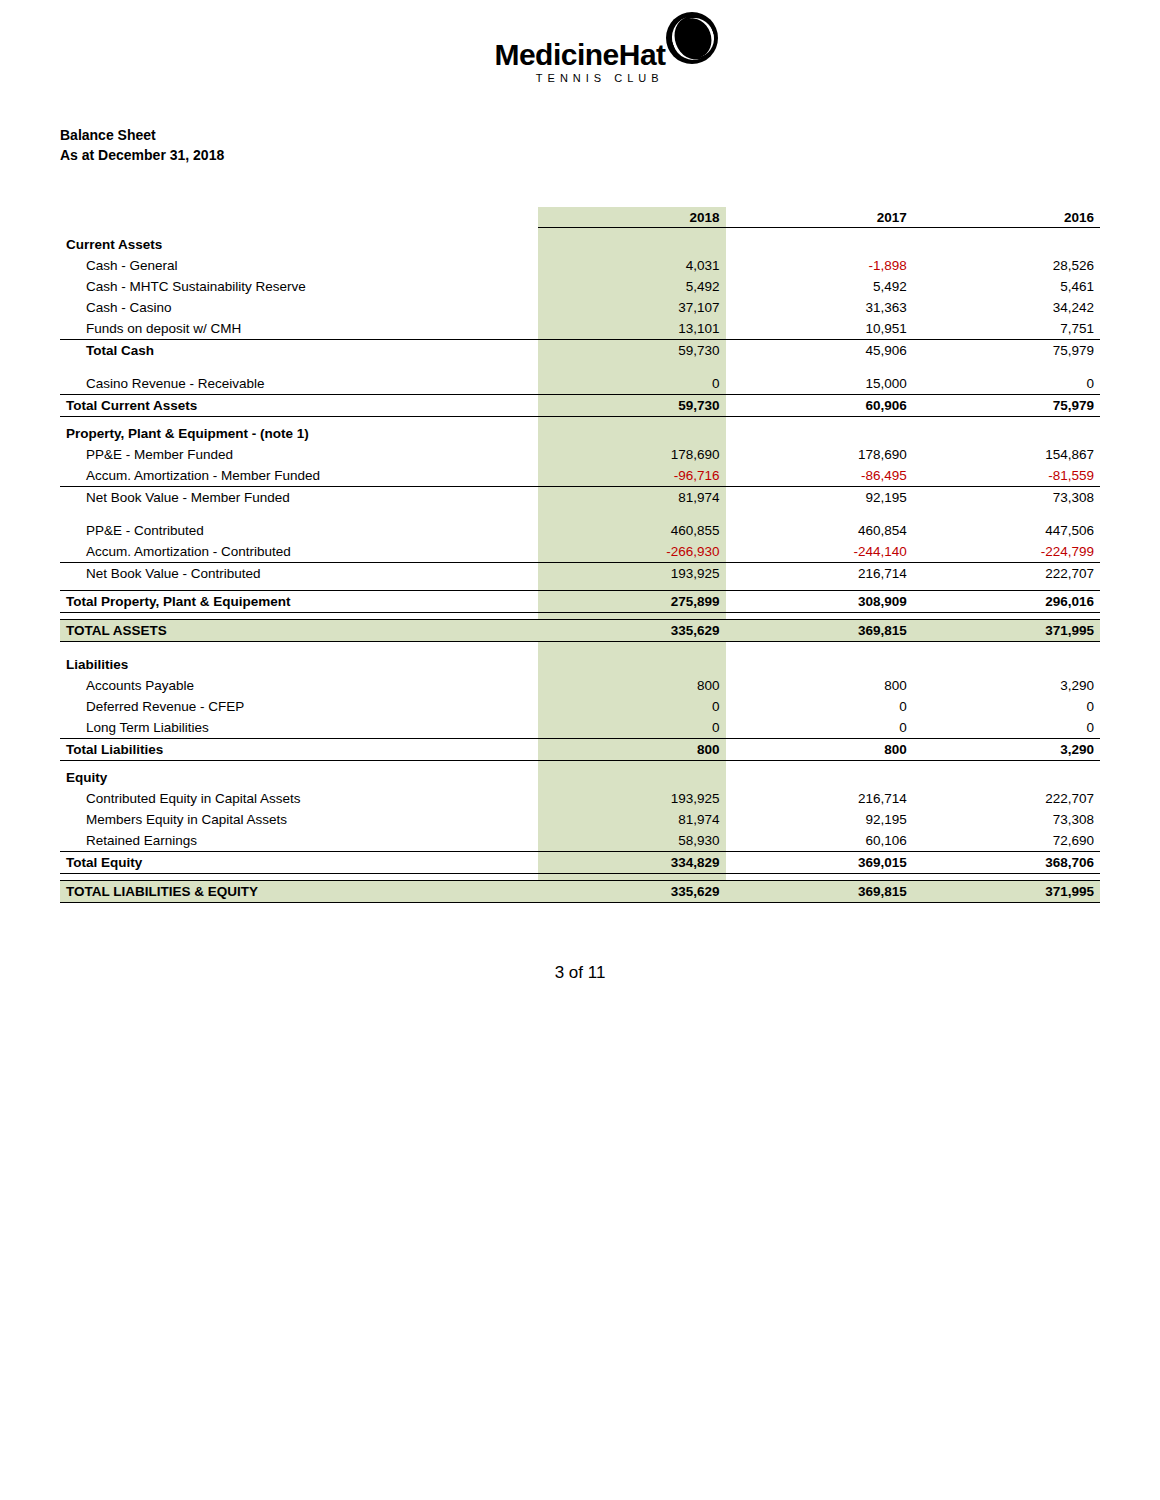MedicineHat
TENNIS CLUB
Balance Sheet
As at December 31, 2018
| | 2018 | 2017 | 2016 |
| Current Assets | | | |
| Cash - General | 4,031 | -1,898 | 28,526 |
| Cash - MHTC Sustainability Reserve | 5,492 | 5,492 | 5,461 |
| Cash - Casino | 37,107 | 31,363 | 34,242 |
| Funds on deposit w/ CMH | 13,101 | 10,951 | 7,751 |
| Total Cash | 59,730 | 45,906 | 75,979 |
| Casino Revenue - Receivable | 0 | 15,000 | 0 |
| Total Current Assets | 59,730 | 60,906 | 75,979 |
| Property, Plant & Equipment - (note 1) | | | |
| PP&E - Member Funded | 178,690 | 178,690 | 154,867 |
| Accum. Amortization - Member Funded | -96,716 | -86,495 | -81,559 |
| Net Book Value - Member Funded | 81,974 | 92,195 | 73,308 |
| PP&E - Contributed | 460,855 | 460,854 | 447,506 |
| Accum. Amortization - Contributed | -266,930 | -244,140 | -224,799 |
| Net Book Value - Contributed | 193,925 | 216,714 | 222,707 |
| Total Property, Plant & Equipement | 275,899 | 308,909 | 296,016 |
| TOTAL ASSETS | 335,629 | 369,815 | 371,995 |
| Liabilities | | | |
| Accounts Payable | 800 | 800 | 3,290 |
| Deferred Revenue - CFEP | 0 | 0 | 0 |
| Long Term Liabilities | 0 | 0 | 0 |
| Total Liabilities | 800 | 800 | 3,290 |
| Equity | | | |
| Contributed Equity in Capital Assets | 193,925 | 216,714 | 222,707 |
| Members Equity in Capital Assets | 81,974 | 92,195 | 73,308 |
| Retained Earnings | 58,930 | 60,106 | 72,690 |
| Total Equity | 334,829 | 369,015 | 368,706 |
| TOTAL LIABILITIES & EQUITY | 335,629 | 369,815 | 371,995 |
3 of 11